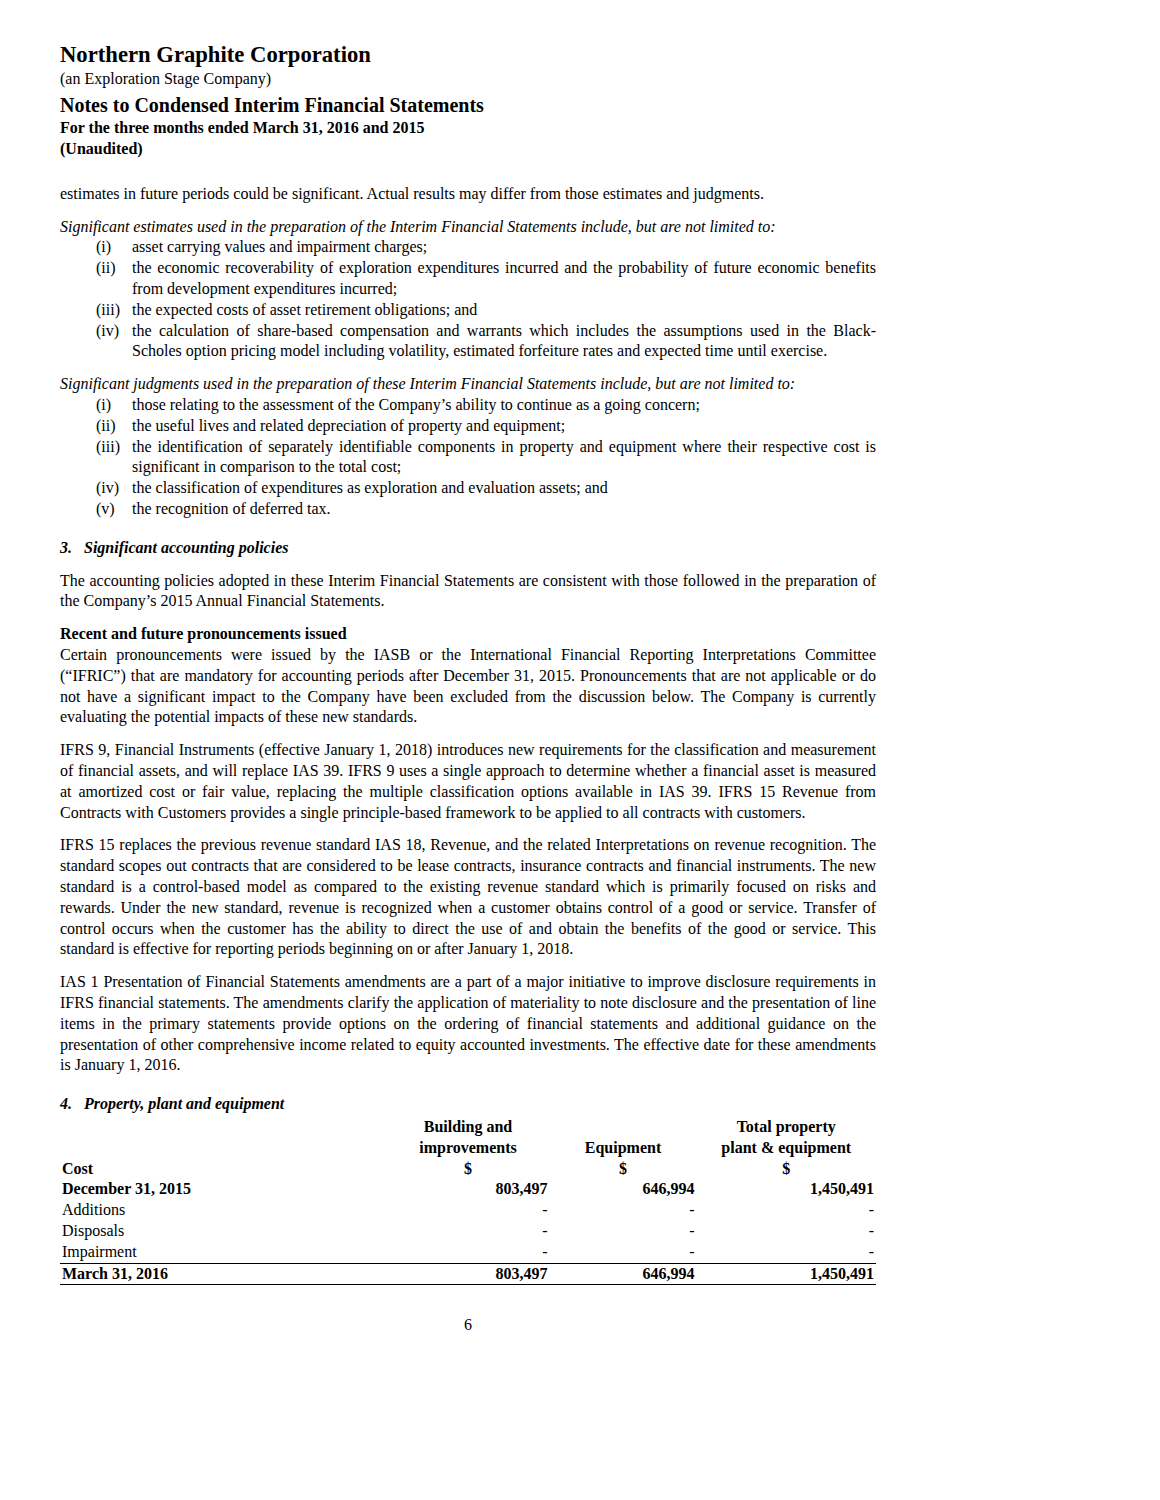Northern Graphite Corporation
(an Exploration Stage Company)
Notes to Condensed Interim Financial Statements
For the three months ended March 31, 2016 and 2015
(Unaudited)
estimates in future periods could be significant. Actual results may differ from those estimates and judgments.
Significant estimates used in the preparation of the Interim Financial Statements include, but are not limited to:
asset carrying values and impairment charges;
the economic recoverability of exploration expenditures incurred and the probability of future economic benefits from development expenditures incurred;
the expected costs of asset retirement obligations; and
the calculation of share-based compensation and warrants which includes the assumptions used in the Black-Scholes option pricing model including volatility, estimated forfeiture rates and expected time until exercise.
Significant judgments used in the preparation of these Interim Financial Statements include, but are not limited to:
those relating to the assessment of the Company’s ability to continue as a going concern;
the useful lives and related depreciation of property and equipment;
the identification of separately identifiable components in property and equipment where their respective cost is significant in comparison to the total cost;
the classification of expenditures as exploration and evaluation assets; and
the recognition of deferred tax.
3. Significant accounting policies
The accounting policies adopted in these Interim Financial Statements are consistent with those followed in the preparation of the Company’s 2015 Annual Financial Statements.
Recent and future pronouncements issued
Certain pronouncements were issued by the IASB or the International Financial Reporting Interpretations Committee (“IFRIC”) that are mandatory for accounting periods after December 31, 2015. Pronouncements that are not applicable or do not have a significant impact to the Company have been excluded from the discussion below. The Company is currently evaluating the potential impacts of these new standards.
IFRS 9, Financial Instruments (effective January 1, 2018) introduces new requirements for the classification and measurement of financial assets, and will replace IAS 39. IFRS 9 uses a single approach to determine whether a financial asset is measured at amortized cost or fair value, replacing the multiple classification options available in IAS 39. IFRS 15 Revenue from Contracts with Customers provides a single principle-based framework to be applied to all contracts with customers.
IFRS 15 replaces the previous revenue standard IAS 18, Revenue, and the related Interpretations on revenue recognition. The standard scopes out contracts that are considered to be lease contracts, insurance contracts and financial instruments. The new standard is a control-based model as compared to the existing revenue standard which is primarily focused on risks and rewards. Under the new standard, revenue is recognized when a customer obtains control of a good or service. Transfer of control occurs when the customer has the ability to direct the use of and obtain the benefits of the good or service. This standard is effective for reporting periods beginning on or after January 1, 2018.
IAS 1 Presentation of Financial Statements amendments are a part of a major initiative to improve disclosure requirements in IFRS financial statements. The amendments clarify the application of materiality to note disclosure and the presentation of line items in the primary statements provide options on the ordering of financial statements and additional guidance on the presentation of other comprehensive income related to equity accounted investments. The effective date for these amendments is January 1, 2016.
4. Property, plant and equipment
| | Building and | | Total property |
| | improvements | Equipment | plant & equipment |
| Cost | $ | $ | $ |
| December 31, 2015 | 803,497 | 646,994 | 1,450,491 |
| Additions | - | - | - |
| Disposals | - | - | - |
| Impairment | - | - | - |
| March 31, 2016 | 803,497 | 646,994 | 1,450,491 |
6